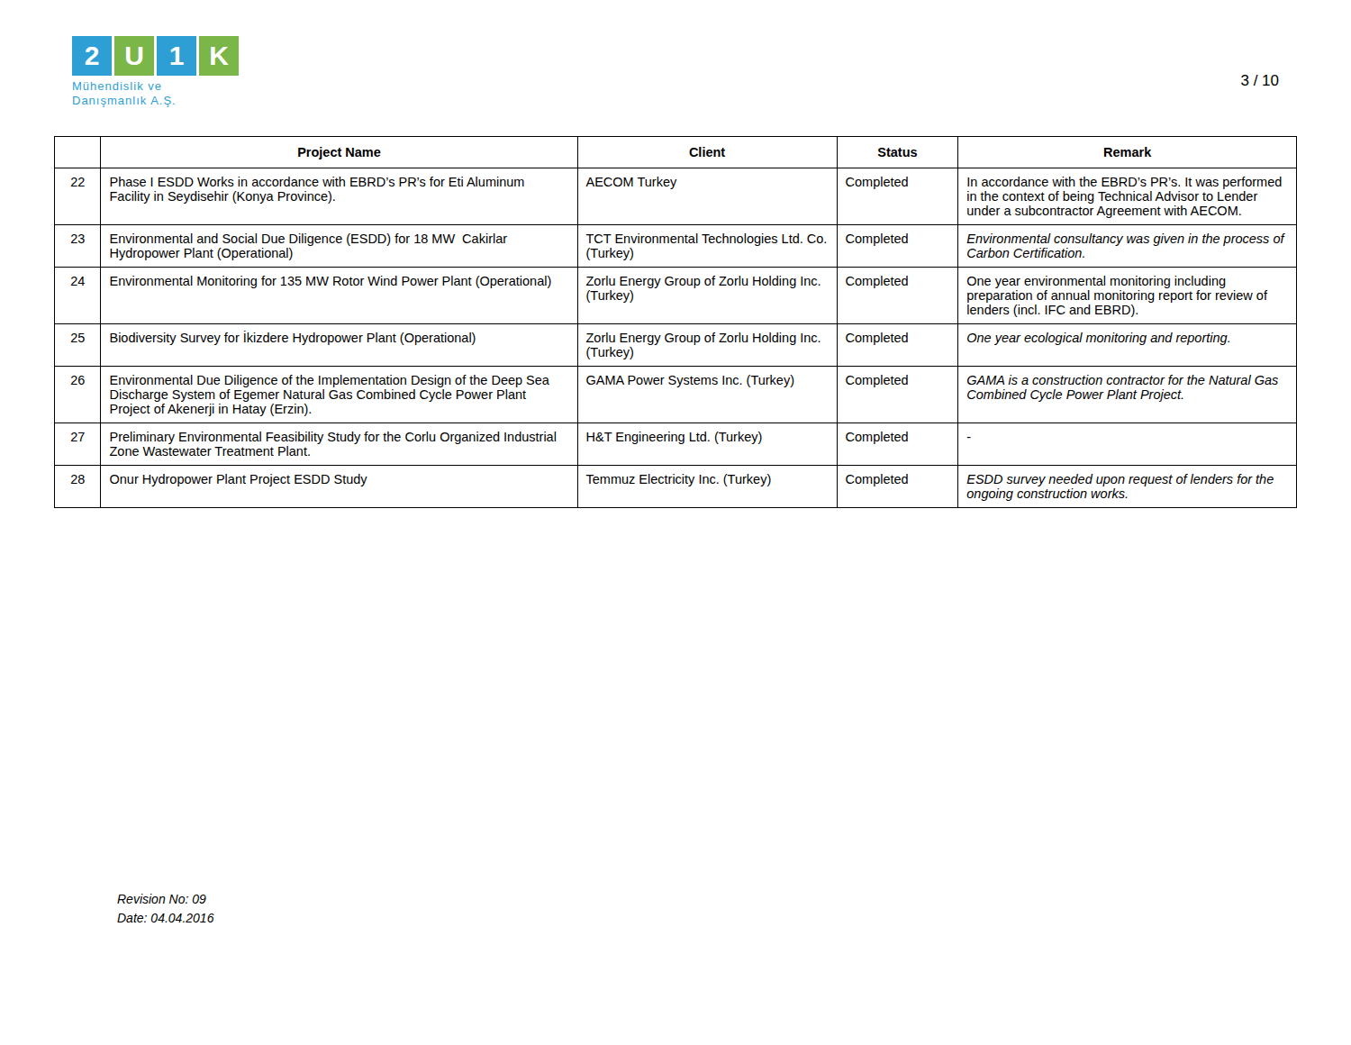2
U
1
K
Mühendislik ve
Danışmanlık A.Ş.
3 / 10
| | Project Name | Client | Status | Remark |
| --- | --- | --- | --- | --- |
| 22 | Phase I ESDD Works in accordance with EBRD’s PR’s for Eti Aluminum Facility in Seydisehir (Konya Province). | AECOM Turkey | Completed | In accordance with the EBRD’s PR’s. It was performed in the context of being Technical Advisor to Lender under a subcontractor Agreement with AECOM. |
| 23 | Environmental and Social Due Diligence (ESDD) for 18 MW Cakirlar Hydropower Plant (Operational) | TCT Environmental Technologies Ltd. Co. (Turkey) | Completed | Environmental consultancy was given in the process of Carbon Certification. |
| 24 | Environmental Monitoring for 135 MW Rotor Wind Power Plant (Operational) | Zorlu Energy Group of Zorlu Holding Inc. (Turkey) | Completed | One year environmental monitoring including preparation of annual monitoring report for review of lenders (incl. IFC and EBRD). |
| 25 | Biodiversity Survey for İkizdere Hydropower Plant (Operational) | Zorlu Energy Group of Zorlu Holding Inc. (Turkey) | Completed | One year ecological monitoring and reporting. |
| 26 | Environmental Due Diligence of the Implementation Design of the Deep Sea Discharge System of Egemer Natural Gas Combined Cycle Power Plant Project of Akenerji in Hatay (Erzin). | GAMA Power Systems Inc. (Turkey) | Completed | GAMA is a construction contractor for the Natural Gas Combined Cycle Power Plant Project. |
| 27 | Preliminary Environmental Feasibility Study for the Corlu Organized Industrial Zone Wastewater Treatment Plant. | H&T Engineering Ltd. (Turkey) | Completed | - |
| 28 | Onur Hydropower Plant Project ESDD Study | Temmuz Electricity Inc. (Turkey) | Completed | ESDD survey needed upon request of lenders for the ongoing construction works. |
Revision No: 09
Date: 04.04.2016